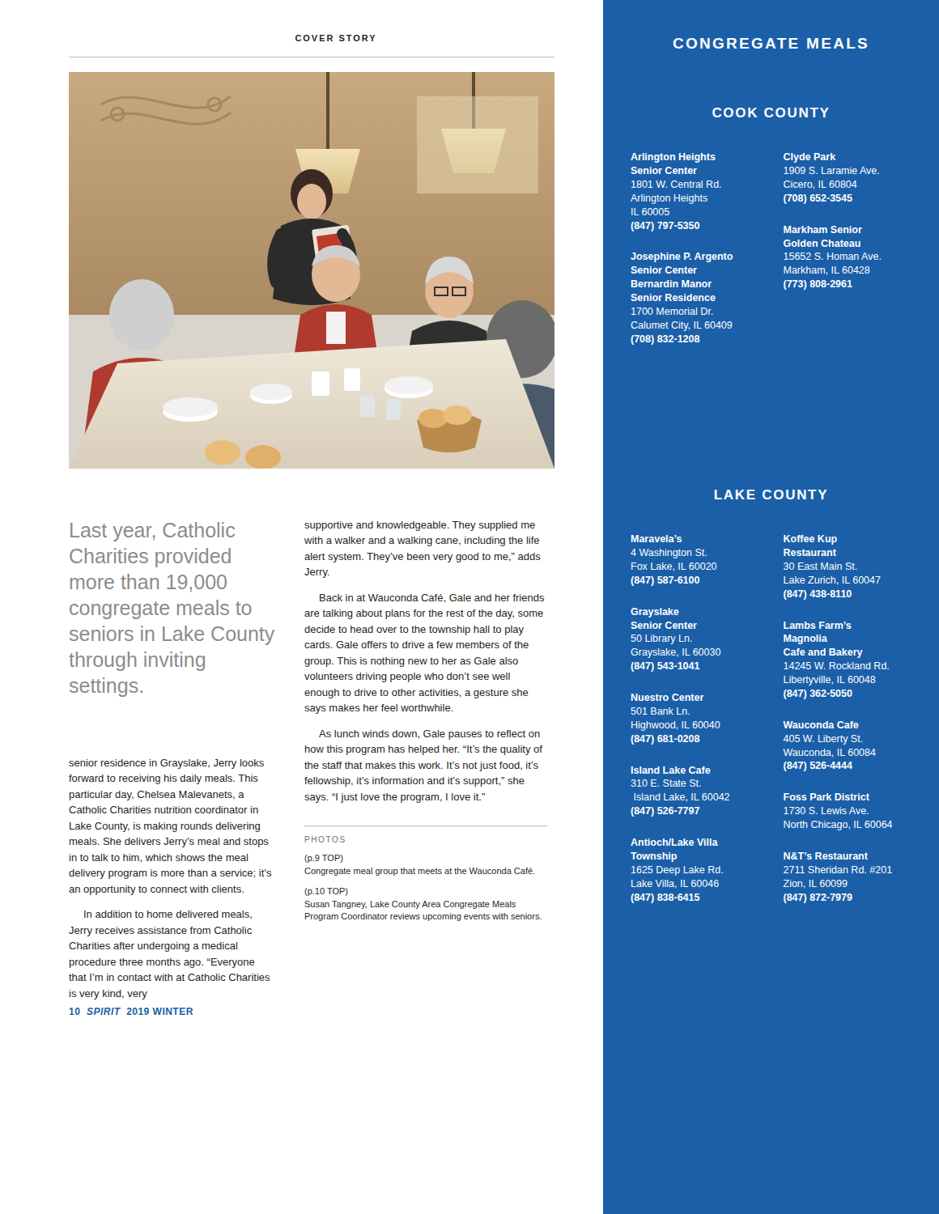Cover Story
Last year, Catholic Charities provided more than 19,000 congregate meals to seniors in Lake County through inviting settings.
senior residence in Grayslake, Jerry looks forward to receiving his daily meals. This particular day, Chelsea Malevanets, a Catholic Charities nutrition coordinator in Lake County, is making rounds delivering meals. She delivers Jerry’s meal and stops in to talk to him, which shows the meal delivery program is more than a service; it’s an opportunity to connect with clients.
In addition to home delivered meals, Jerry receives assistance from Catholic Charities after undergoing a medical procedure three months ago. “Everyone that I’m in contact with at Catholic Charities is very kind, very
supportive and knowledgeable. They supplied me with a walker and a walking cane, including the life alert system. They’ve been very good to me,” adds Jerry.
Back in at Wauconda Café, Gale and her friends are talking about plans for the rest of the day, some decide to head over to the township hall to play cards. Gale offers to drive a few members of the group. This is nothing new to her as Gale also volunteers driving people who don’t see well enough to drive to other activities, a gesture she says makes her feel worthwhile.
As lunch winds down, Gale pauses to reflect on how this program has helped her. “It’s the quality of the staff that makes this work. It’s not just food, it’s fellowship, it’s information and it’s support,” she says. “I just love the program, I love it.”
Photos
(p.9 TOP)
Congregate meal group that meets at the Wauconda Café.
(p.10 TOP)
Susan Tangney, Lake County Area Congregate Meals Program Coordinator reviews upcoming events with seniors.
10 SPIRIT 2019 WINTER
Congregate Meals
Cook County
Arlington Heights
Senior Center
1801 W. Central Rd.
Arlington Heights
IL 60005
(847) 797-5350
Josephine P. Argento
Senior Center
Bernardin Manor
Senior Residence
1700 Memorial Dr.
Calumet City, IL 60409
(708) 832-1208
Clyde Park
1909 S. Laramie Ave.
Cicero, IL 60804
(708) 652-3545
Markham Senior
Golden Chateau
15652 S. Homan Ave.
Markham, IL 60428
(773) 808-2961
Lake County
Maravela’s
4 Washington St.
Fox Lake, IL 60020
(847) 587-6100
Grayslake
Senior Center
50 Library Ln.
Grayslake, IL 60030
(847) 543-1041
Nuestro Center
501 Bank Ln.
Highwood, IL 60040
(847) 681-0208
Island Lake Cafe
310 E. State St.
Island Lake, IL 60042
(847) 526-7797
Antioch/Lake Villa
Township
1625 Deep Lake Rd.
Lake Villa, IL 60046
(847) 838-6415
Koffee Kup
Restaurant
30 East Main St.
Lake Zurich, IL 60047
(847) 438-8110
Lambs Farm’s
Magnolia
Cafe and Bakery
14245 W. Rockland Rd.
Libertyville, IL 60048
(847) 362-5050
Wauconda Cafe
405 W. Liberty St.
Wauconda, IL 60084
(847) 526-4444
Foss Park District
1730 S. Lewis Ave.
North Chicago, IL 60064
N&T’s Restaurant
2711 Sheridan Rd. #201
Zion, IL 60099
(847) 872-7979